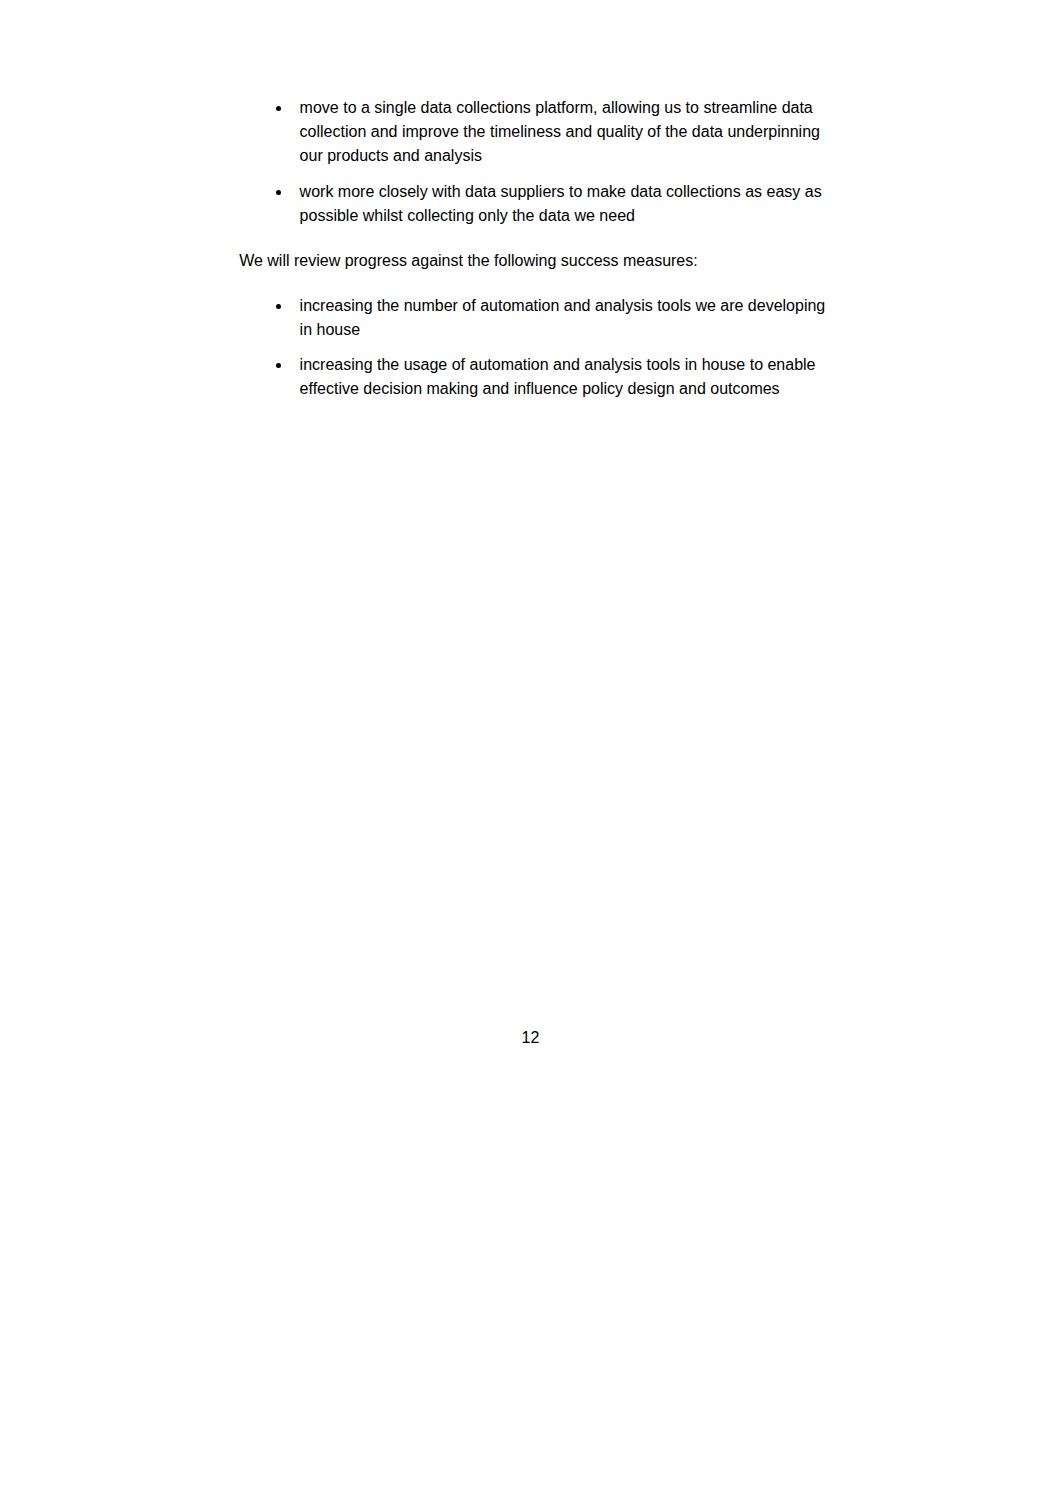move to a single data collections platform, allowing us to streamline data collection and improve the timeliness and quality of the data underpinning our products and analysis
work more closely with data suppliers to make data collections as easy as possible whilst collecting only the data we need
We will review progress against the following success measures:
increasing the number of automation and analysis tools we are developing in house
increasing the usage of automation and analysis tools in house to enable effective decision making and influence policy design and outcomes
12